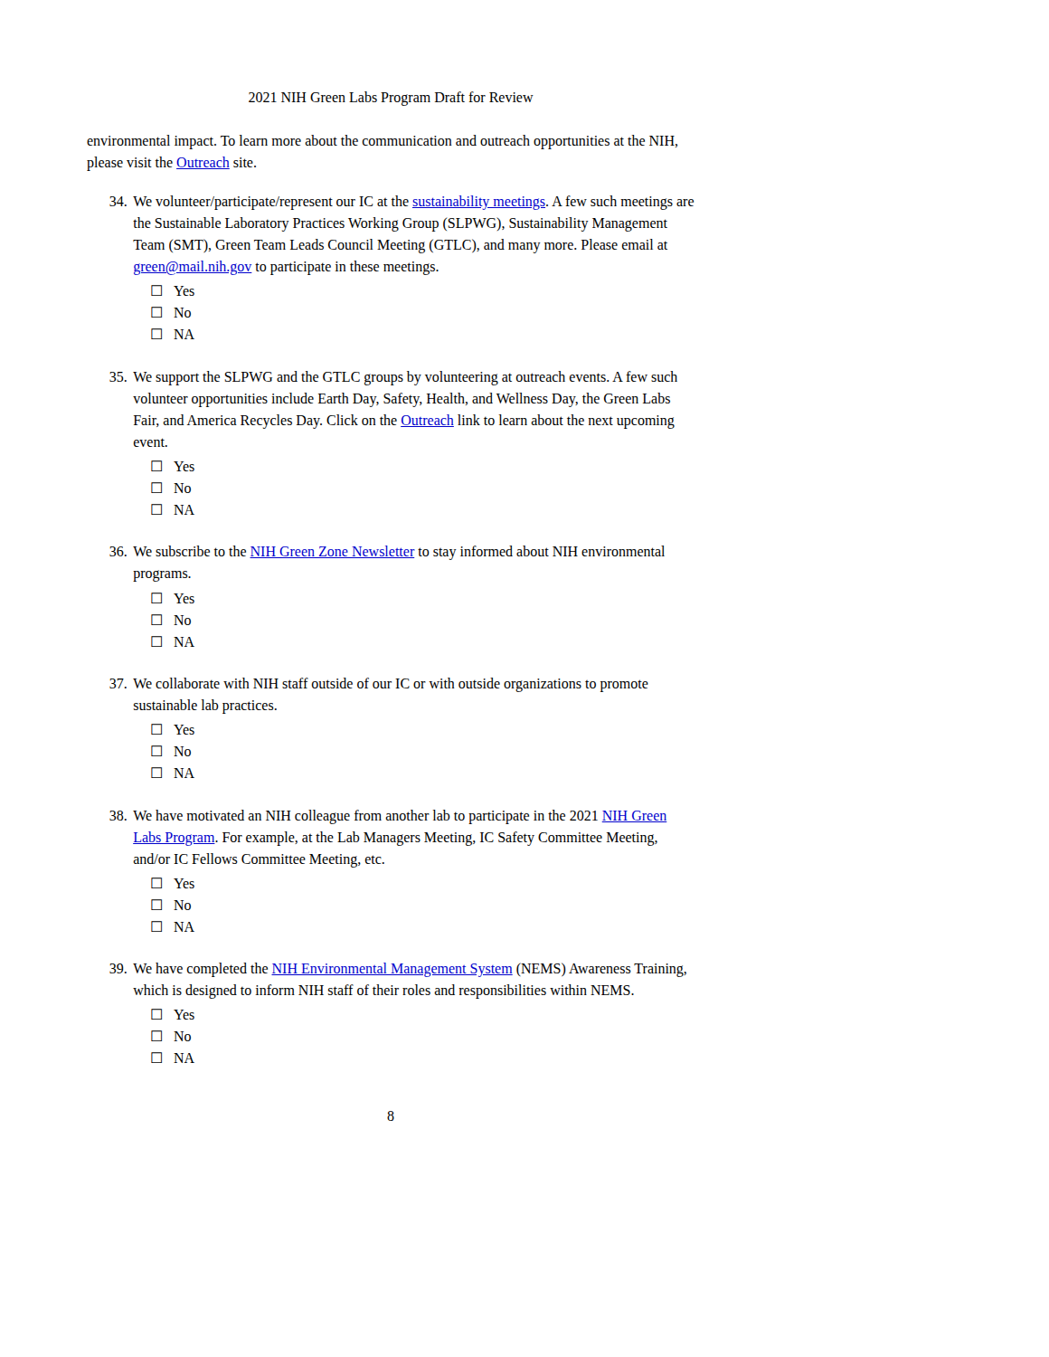2021 NIH Green Labs Program Draft for Review
environmental impact. To learn more about the communication and outreach opportunities at the NIH, please visit the Outreach site.
34. We volunteer/participate/represent our IC at the sustainability meetings. A few such meetings are the Sustainable Laboratory Practices Working Group (SLPWG), Sustainability Management Team (SMT), Green Team Leads Council Meeting (GTLC), and many more. Please email at green@mail.nih.gov to participate in these meetings.
☐Yes
☐No
☐NA
35. We support the SLPWG and the GTLC groups by volunteering at outreach events. A few such volunteer opportunities include Earth Day, Safety, Health, and Wellness Day, the Green Labs Fair, and America Recycles Day. Click on the Outreach link to learn about the next upcoming event.
☐Yes
☐No
☐NA
36. We subscribe to the NIH Green Zone Newsletter to stay informed about NIH environmental programs.
☐Yes
☐No
☐NA
37. We collaborate with NIH staff outside of our IC or with outside organizations to promote sustainable lab practices.
☐Yes
☐No
☐NA
38. We have motivated an NIH colleague from another lab to participate in the 2021 NIH Green Labs Program. For example, at the Lab Managers Meeting, IC Safety Committee Meeting, and/or IC Fellows Committee Meeting, etc.
☐Yes
☐No
☐NA
39. We have completed the NIH Environmental Management System (NEMS) Awareness Training, which is designed to inform NIH staff of their roles and responsibilities within NEMS.
☐Yes
☐No
☐NA
8